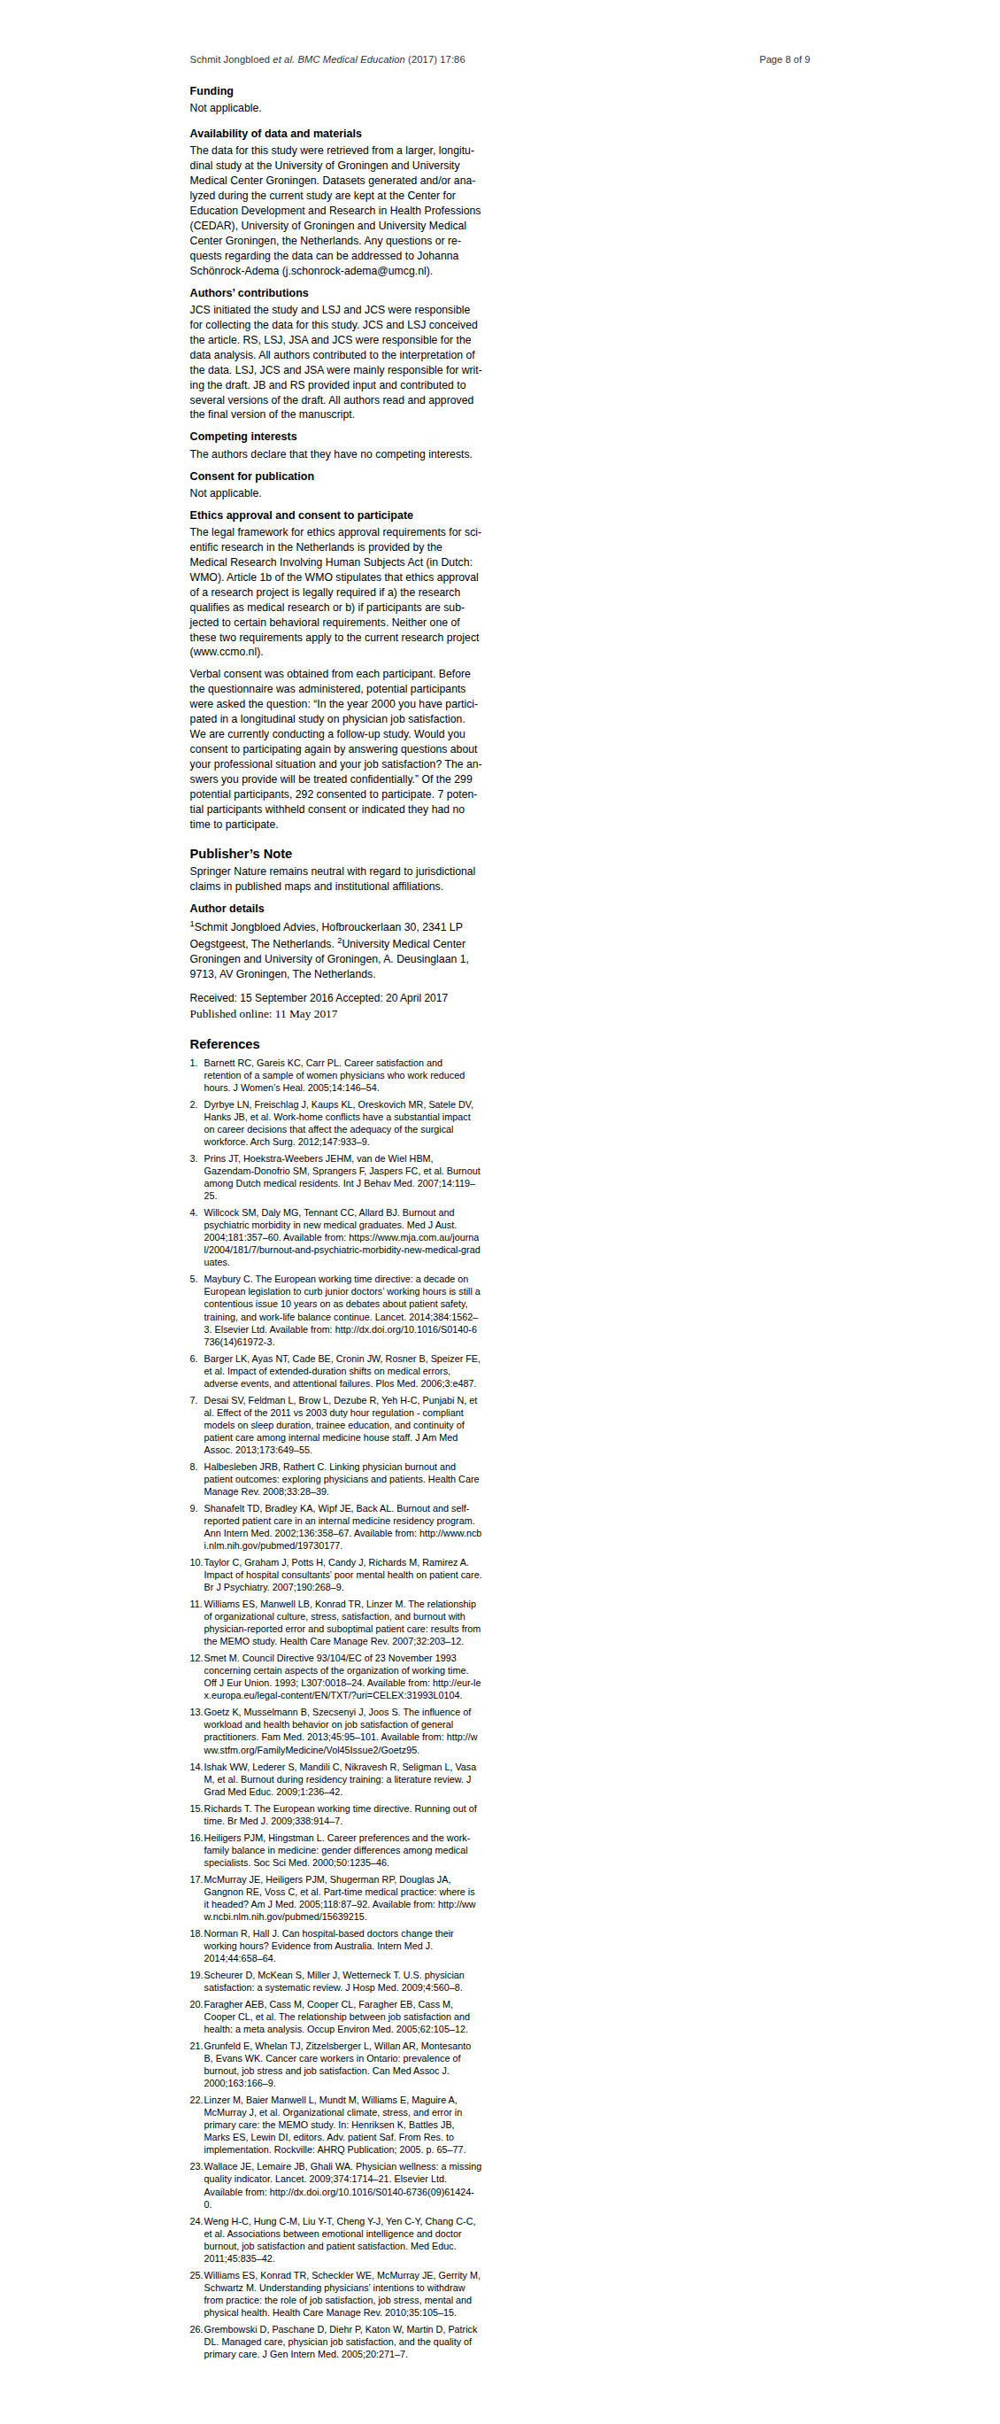Schmit Jongbloed et al. BMC Medical Education (2017) 17:86
Page 8 of 9
Funding
Not applicable.
Availability of data and materials
The data for this study were retrieved from a larger, longitudinal study at the University of Groningen and University Medical Center Groningen. Datasets generated and/or analyzed during the current study are kept at the Center for Education Development and Research in Health Professions (CEDAR), University of Groningen and University Medical Center Groningen, the Netherlands. Any questions or requests regarding the data can be addressed to Johanna Schönrock-Adema (j.schonrock-adema@umcg.nl).
Authors’ contributions
JCS initiated the study and LSJ and JCS were responsible for collecting the data for this study. JCS and LSJ conceived the article. RS, LSJ, JSA and JCS were responsible for the data analysis. All authors contributed to the interpretation of the data. LSJ, JCS and JSA were mainly responsible for writing the draft. JB and RS provided input and contributed to several versions of the draft. All authors read and approved the final version of the manuscript.
Competing interests
The authors declare that they have no competing interests.
Consent for publication
Not applicable.
Ethics approval and consent to participate
The legal framework for ethics approval requirements for scientific research in the Netherlands is provided by the Medical Research Involving Human Subjects Act (in Dutch: WMO). Article 1b of the WMO stipulates that ethics approval of a research project is legally required if a) the research qualifies as medical research or b) if participants are subjected to certain behavioral requirements. Neither one of these two requirements apply to the current research project (www.ccmo.nl).
Verbal consent was obtained from each participant. Before the questionnaire was administered, potential participants were asked the question: “In the year 2000 you have participated in a longitudinal study on physician job satisfaction. We are currently conducting a follow-up study. Would you consent to participating again by answering questions about your professional situation and your job satisfaction? The answers you provide will be treated confidentially.” Of the 299 potential participants, 292 consented to participate. 7 potential participants withheld consent or indicated they had no time to participate.
Publisher’s Note
Springer Nature remains neutral with regard to jurisdictional claims in published maps and institutional affiliations.
Author details
1Schmit Jongbloed Advies, Hofbrouckerlaan 30, 2341 LP Oegstgeest, The Netherlands. 2University Medical Center Groningen and University of Groningen, A. Deusinglaan 1, 9713, AV Groningen, The Netherlands.
Received: 15 September 2016 Accepted: 20 April 2017 Published online: 11 May 2017
References
Barnett RC, Gareis KC, Carr PL. Career satisfaction and retention of a sample of women physicians who work reduced hours. J Women’s Heal. 2005;14:146–54.
Dyrbye LN, Freischlag J, Kaups KL, Oreskovich MR, Satele DV, Hanks JB, et al. Work-home conflicts have a substantial impact on career decisions that affect the adequacy of the surgical workforce. Arch Surg. 2012;147:933–9.
Prins JT, Hoekstra-Weebers JEHM, van de Wiel HBM, Gazendam-Donofrio SM, Sprangers F, Jaspers FC, et al. Burnout among Dutch medical residents. Int J Behav Med. 2007;14:119–25.
Willcock SM, Daly MG, Tennant CC, Allard BJ. Burnout and psychiatric morbidity in new medical graduates. Med J Aust. 2004;181:357–60. Available from: https://www.mja.com.au/journal/2004/181/7/burnout-and-psychiatric-morbidity-new-medical-graduates.
Maybury C. The European working time directive: a decade on European legislation to curb junior doctors’ working hours is still a contentious issue 10 years on as debates about patient safety, training, and work-life balance continue. Lancet. 2014;384:1562–3. Elsevier Ltd. Available from: http://dx.doi.org/10.1016/S0140-6736(14)61972-3.
Barger LK, Ayas NT, Cade BE, Cronin JW, Rosner B, Speizer FE, et al. Impact of extended-duration shifts on medical errors, adverse events, and attentional failures. Plos Med. 2006;3:e487.
Desai SV, Feldman L, Brow L, Dezube R, Yeh H-C, Punjabi N, et al. Effect of the 2011 vs 2003 duty hour regulation - compliant models on sleep duration, trainee education, and continuity of patient care among internal medicine house staff. J Am Med Assoc. 2013;173:649–55.
Halbesleben JRB, Rathert C. Linking physician burnout and patient outcomes: exploring physicians and patients. Health Care Manage Rev. 2008;33:28–39.
Shanafelt TD, Bradley KA, Wipf JE, Back AL. Burnout and self-reported patient care in an internal medicine residency program. Ann Intern Med. 2002;136:358–67. Available from: http://www.ncbi.nlm.nih.gov/pubmed/19730177.
Taylor C, Graham J, Potts H, Candy J, Richards M, Ramirez A. Impact of hospital consultants’ poor mental health on patient care. Br J Psychiatry. 2007;190:268–9.
Williams ES, Manwell LB, Konrad TR, Linzer M. The relationship of organizational culture, stress, satisfaction, and burnout with physician-reported error and suboptimal patient care: results from the MEMO study. Health Care Manage Rev. 2007;32:203–12.
Smet M. Council Directive 93/104/EC of 23 November 1993 concerning certain aspects of the organization of working time. Off J Eur Union. 1993; L307:0018–24. Available from: http://eur-lex.europa.eu/legal-content/EN/TXT/?uri=CELEX:31993L0104.
Goetz K, Musselmann B, Szecsenyi J, Joos S. The influence of workload and health behavior on job satisfaction of general practitioners. Fam Med. 2013;45:95–101. Available from: http://www.stfm.org/FamilyMedicine/Vol45Issue2/Goetz95.
Ishak WW, Lederer S, Mandili C, Nikravesh R, Seligman L, Vasa M, et al. Burnout during residency training: a literature review. J Grad Med Educ. 2009;1:236–42.
Richards T. The European working time directive. Running out of time. Br Med J. 2009;338:914–7.
Heiligers PJM, Hingstman L. Career preferences and the work-family balance in medicine: gender differences among medical specialists. Soc Sci Med. 2000;50:1235–46.
McMurray JE, Heiligers PJM, Shugerman RP, Douglas JA, Gangnon RE, Voss C, et al. Part-time medical practice: where is it headed? Am J Med. 2005;118:87–92. Available from: http://www.ncbi.nlm.nih.gov/pubmed/15639215.
Norman R, Hall J. Can hospital-based doctors change their working hours? Evidence from Australia. Intern Med J. 2014;44:658–64.
Scheurer D, McKean S, Miller J, Wetterneck T. U.S. physician satisfaction: a systematic review. J Hosp Med. 2009;4:560–8.
Faragher AEB, Cass M, Cooper CL, Faragher EB, Cass M, Cooper CL, et al. The relationship between job satisfaction and health: a meta analysis. Occup Environ Med. 2005;62:105–12.
Grunfeld E, Whelan TJ, Zitzelsberger L, Willan AR, Montesanto B, Evans WK. Cancer care workers in Ontario: prevalence of burnout, job stress and job satisfaction. Can Med Assoc J. 2000;163:166–9.
Linzer M, Baier Manwell L, Mundt M, Williams E, Maguire A, McMurray J, et al. Organizational climate, stress, and error in primary care: the MEMO study. In: Henriksen K, Battles JB, Marks ES, Lewin DI, editors. Adv. patient Saf. From Res. to implementation. Rockville: AHRQ Publication; 2005. p. 65–77.
Wallace JE, Lemaire JB, Ghali WA. Physician wellness: a missing quality indicator. Lancet. 2009;374:1714–21. Elsevier Ltd. Available from: http://dx.doi.org/10.1016/S0140-6736(09)61424-0.
Weng H-C, Hung C-M, Liu Y-T, Cheng Y-J, Yen C-Y, Chang C-C, et al. Associations between emotional intelligence and doctor burnout, job satisfaction and patient satisfaction. Med Educ. 2011;45:835–42.
Williams ES, Konrad TR, Scheckler WE, McMurray JE, Gerrity M, Schwartz M. Understanding physicians’ intentions to withdraw from practice: the role of job satisfaction, job stress, mental and physical health. Health Care Manage Rev. 2010;35:105–15.
Grembowski D, Paschane D, Diehr P, Katon W, Martin D, Patrick DL. Managed care, physician job satisfaction, and the quality of primary care. J Gen Intern Med. 2005;20:271–7.